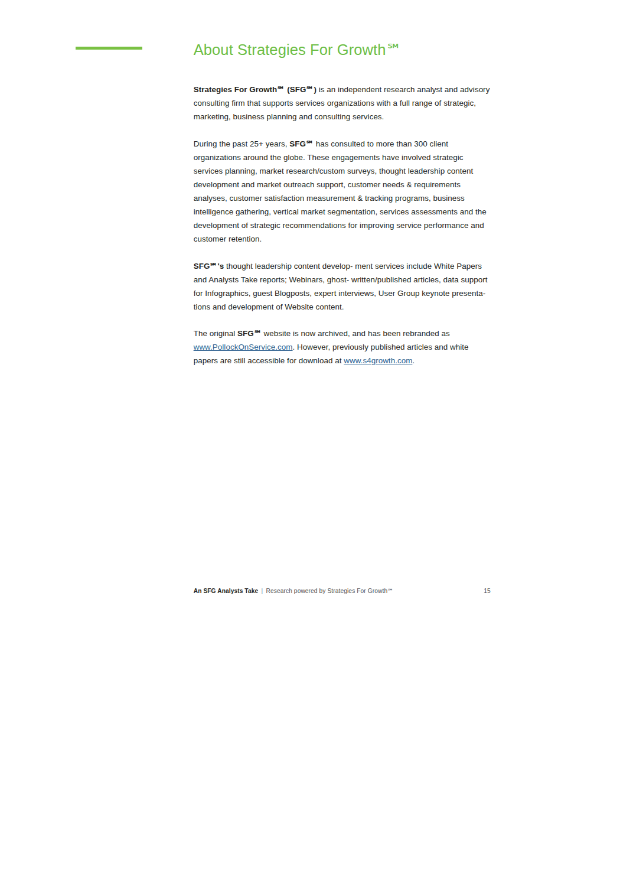About Strategies For Growth℠
Strategies For Growth℠ (SFG℠) is an independent research analyst and advisory consulting firm that supports services organizations with a full range of strategic, marketing, business planning and consulting services.
During the past 25+ years, SFG℠ has consulted to more than 300 client organizations around the globe. These engagements have involved strategic services planning, market research/custom surveys, thought leadership content development and market outreach support, customer needs & requirements analyses, customer satisfaction measurement & tracking programs, business intelligence gathering, vertical market segmentation, services assessments and the development of strategic recommendations for improving service performance and customer retention.
SFG℠'s thought leadership content develop- ment services include White Papers and Analysts Take reports; Webinars, ghost- written/published articles, data support for Infographics, guest Blogposts, expert interviews, User Group keynote presenta- tions and development of Website content.
The original SFG℠ website is now archived, and has been rebranded as www.PollockOnService.com. However, previously published articles and white papers are still accessible for download at www.s4growth.com.
An SFG Analysts Take|Research powered by Strategies For Growth℠
15